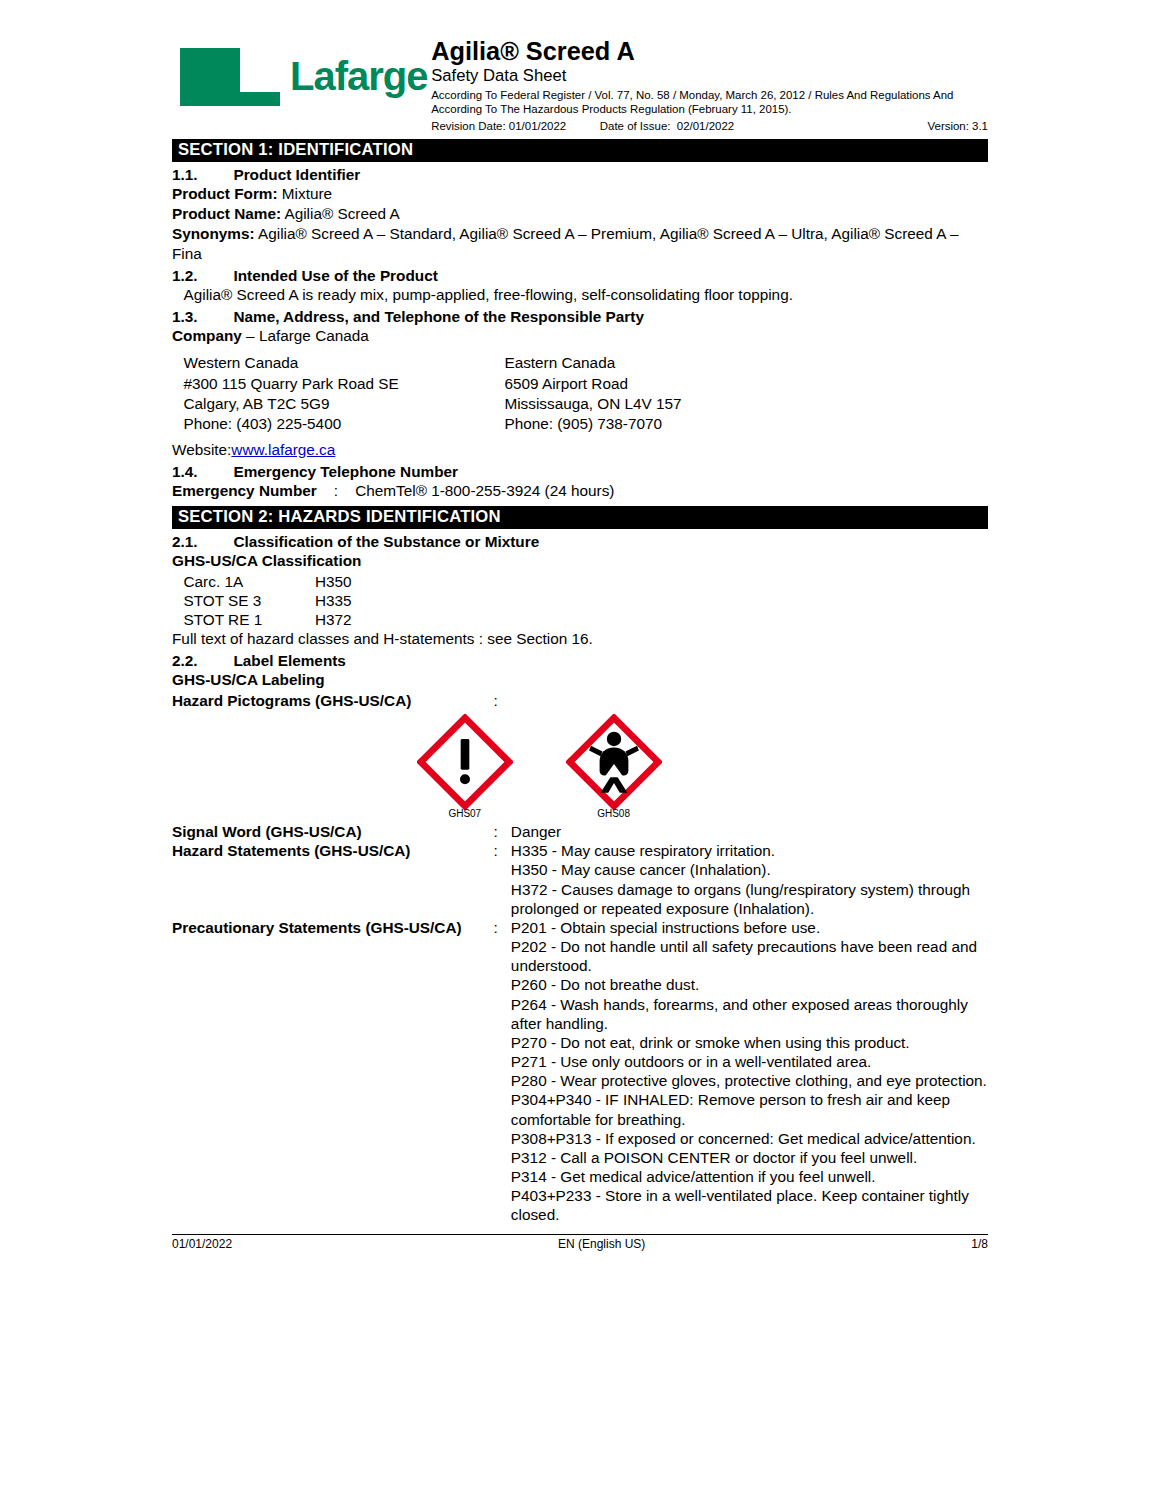Lafarge
Agilia® Screed A
Safety Data Sheet
According To Federal Register / Vol. 77, No. 58 / Monday, March 26, 2012 / Rules And Regulations And According To The Hazardous Products Regulation (February 11, 2015).
Revision Date: 01/01/2022 Date of Issue: 02/01/2022 Version: 3.1
SECTION 1: IDENTIFICATION
1.1. Product Identifier
Product Form: Mixture
Product Name: Agilia® Screed A
Synonyms: Agilia® Screed A – Standard, Agilia® Screed A – Premium, Agilia® Screed A – Ultra, Agilia® Screed A – Fina
1.2. Intended Use of the Product
Agilia® Screed A is ready mix, pump-applied, free-flowing, self-consolidating floor topping.
1.3. Name, Address, and Telephone of the Responsible Party
Company – Lafarge Canada
Western Canada
#300 115 Quarry Park Road SE
Calgary, AB T2C 5G9
Phone: (403) 225-5400
Eastern Canada
6509 Airport Road
Mississauga, ON L4V 157
Phone: (905) 738-7070
Website:www.lafarge.ca
1.4. Emergency Telephone Number
Emergency Number : ChemTel® 1-800-255-3924 (24 hours)
SECTION 2: HAZARDS IDENTIFICATION
2.1. Classification of the Substance or Mixture
GHS-US/CA Classification
| Carc. 1A | H350 |
| STOT SE 3 | H335 |
| STOT RE 1 | H372 |
Full text of hazard classes and H-statements : see Section 16.
2.2. Label Elements
GHS-US/CA Labeling
Hazard Pictograms (GHS-US/CA):
GHS07
GHS08
Signal Word (GHS-US/CA): Danger
Hazard Statements (GHS-US/CA):
H335 - May cause respiratory irritation.
H350 - May cause cancer (Inhalation).
H372 - Causes damage to organs (lung/respiratory system) through prolonged or repeated exposure (Inhalation).
Precautionary Statements (GHS-US/CA):
P201 - Obtain special instructions before use.
P202 - Do not handle until all safety precautions have been read and understood.
P260 - Do not breathe dust.
P264 - Wash hands, forearms, and other exposed areas thoroughly after handling.
P270 - Do not eat, drink or smoke when using this product.
P271 - Use only outdoors or in a well-ventilated area.
P280 - Wear protective gloves, protective clothing, and eye protection.
P304+P340 - IF INHALED: Remove person to fresh air and keep comfortable for breathing.
P308+P313 - If exposed or concerned: Get medical advice/attention.
P312 - Call a POISON CENTER or doctor if you feel unwell.
P314 - Get medical advice/attention if you feel unwell.
P403+P233 - Store in a well-ventilated place. Keep container tightly closed.
01/01/2022 EN (English US) 1/8